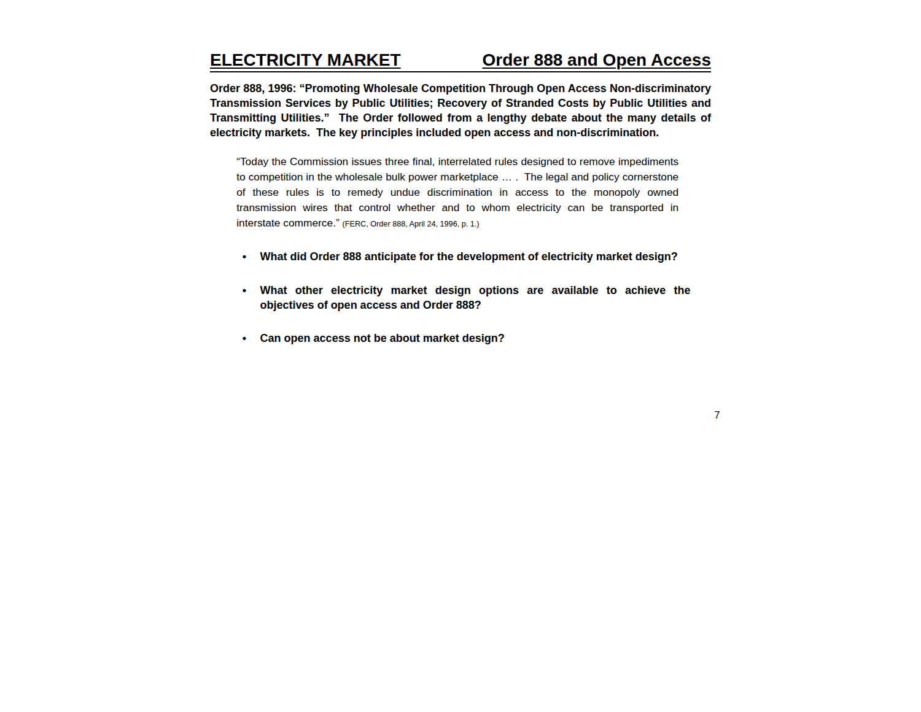ELECTRICITY MARKET Order 888 and Open Access
Order 888, 1996: “Promoting Wholesale Competition Through Open Access Non-discriminatory Transmission Services by Public Utilities; Recovery of Stranded Costs by Public Utilities and Transmitting Utilities.” The Order followed from a lengthy debate about the many details of electricity markets. The key principles included open access and non-discrimination.
“Today the Commission issues three final, interrelated rules designed to remove impediments to competition in the wholesale bulk power marketplace … . The legal and policy cornerstone of these rules is to remedy undue discrimination in access to the monopoly owned transmission wires that control whether and to whom electricity can be transported in interstate commerce.” (FERC, Order 888, April 24, 1996, p. 1.)
What did Order 888 anticipate for the development of electricity market design?
What other electricity market design options are available to achieve the objectives of open access and Order 888?
Can open access not be about market design?
7